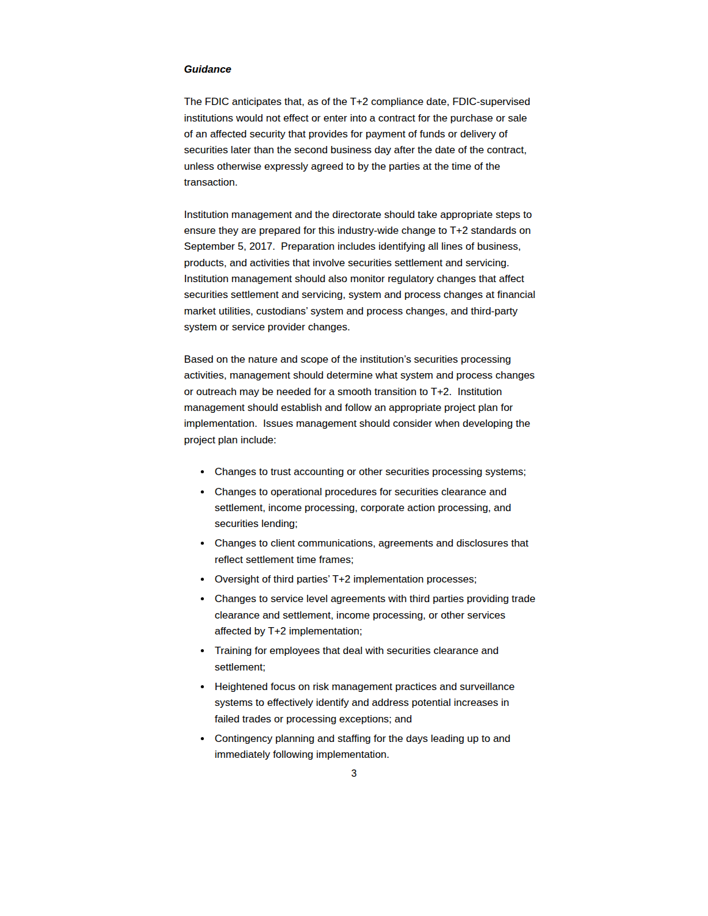Guidance
The FDIC anticipates that, as of the T+2 compliance date, FDIC-supervised institutions would not effect or enter into a contract for the purchase or sale of an affected security that provides for payment of funds or delivery of securities later than the second business day after the date of the contract, unless otherwise expressly agreed to by the parties at the time of the transaction.
Institution management and the directorate should take appropriate steps to ensure they are prepared for this industry-wide change to T+2 standards on September 5, 2017. Preparation includes identifying all lines of business, products, and activities that involve securities settlement and servicing. Institution management should also monitor regulatory changes that affect securities settlement and servicing, system and process changes at financial market utilities, custodians’ system and process changes, and third-party system or service provider changes.
Based on the nature and scope of the institution’s securities processing activities, management should determine what system and process changes or outreach may be needed for a smooth transition to T+2. Institution management should establish and follow an appropriate project plan for implementation. Issues management should consider when developing the project plan include:
Changes to trust accounting or other securities processing systems;
Changes to operational procedures for securities clearance and settlement, income processing, corporate action processing, and securities lending;
Changes to client communications, agreements and disclosures that reflect settlement time frames;
Oversight of third parties’ T+2 implementation processes;
Changes to service level agreements with third parties providing trade clearance and settlement, income processing, or other services affected by T+2 implementation;
Training for employees that deal with securities clearance and settlement;
Heightened focus on risk management practices and surveillance systems to effectively identify and address potential increases in failed trades or processing exceptions; and
Contingency planning and staffing for the days leading up to and immediately following implementation.
3